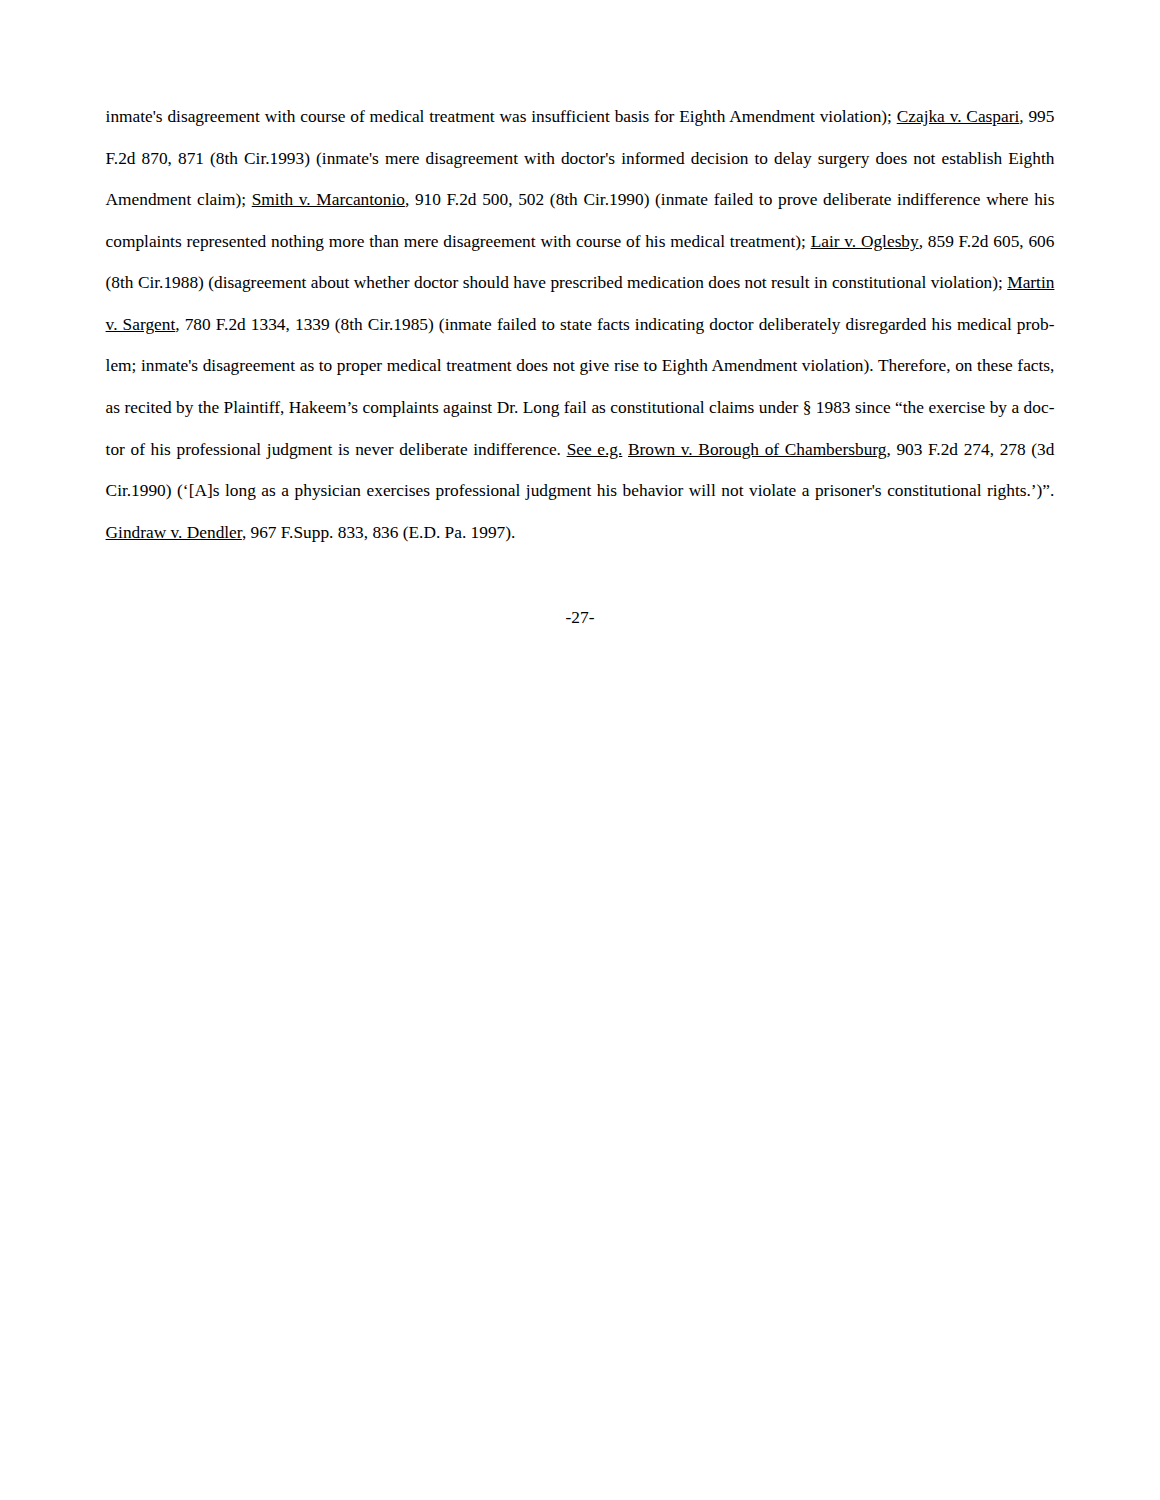inmate's disagreement with course of medical treatment was insufficient basis for Eighth Amendment violation); Czajka v. Caspari, 995 F.2d 870, 871 (8th Cir.1993) (inmate's mere disagreement with doctor's informed decision to delay surgery does not establish Eighth Amendment claim); Smith v. Marcantonio, 910 F.2d 500, 502 (8th Cir.1990) (inmate failed to prove deliberate indifference where his complaints represented nothing more than mere disagreement with course of his medical treatment); Lair v. Oglesby, 859 F.2d 605, 606 (8th Cir.1988) (disagreement about whether doctor should have prescribed medication does not result in constitutional violation); Martin v. Sargent, 780 F.2d 1334, 1339 (8th Cir.1985) (inmate failed to state facts indicating doctor deliberately disregarded his medical problem; inmate's disagreement as to proper medical treatment does not give rise to Eighth Amendment violation). Therefore, on these facts, as recited by the Plaintiff, Hakeem’s complaints against Dr. Long fail as constitutional claims under § 1983 since “the exercise by a doctor of his professional judgment is never deliberate indifference. See e.g. Brown v. Borough of Chambersburg, 903 F.2d 274, 278 (3d Cir.1990) (‘[A]s long as a physician exercises professional judgment his behavior will not violate a prisoner's constitutional rights.’)”. Gindraw v. Dendler, 967 F.Supp. 833, 836 (E.D. Pa. 1997).
-27-